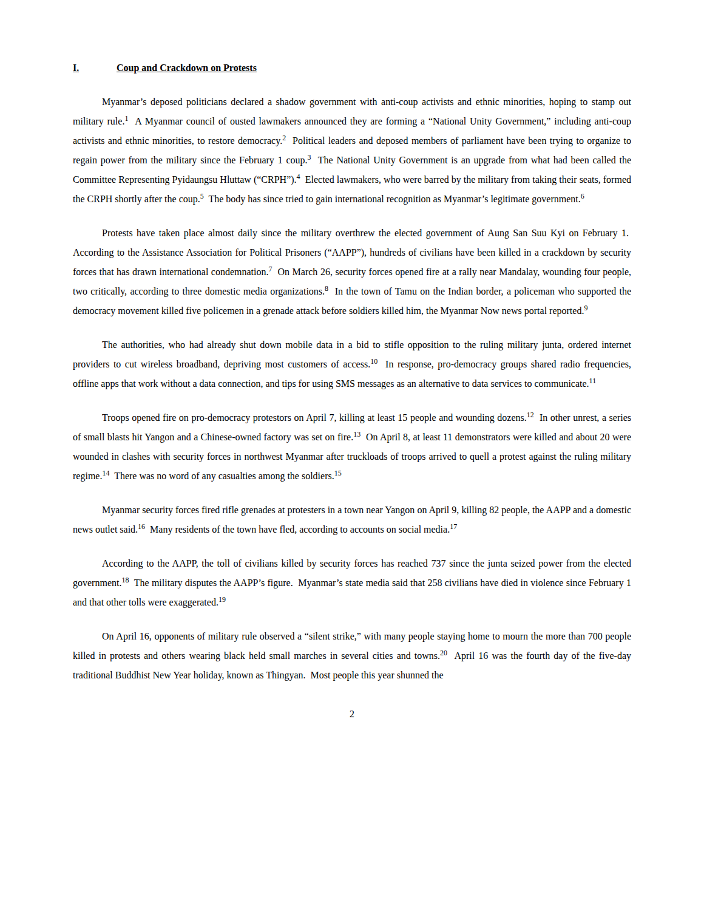I. Coup and Crackdown on Protests
Myanmar’s deposed politicians declared a shadow government with anti-coup activists and ethnic minorities, hoping to stamp out military rule.1 A Myanmar council of ousted lawmakers announced they are forming a “National Unity Government,” including anti-coup activists and ethnic minorities, to restore democracy.2 Political leaders and deposed members of parliament have been trying to organize to regain power from the military since the February 1 coup.3 The National Unity Government is an upgrade from what had been called the Committee Representing Pyidaungsu Hluttaw (“CRPH”).4 Elected lawmakers, who were barred by the military from taking their seats, formed the CRPH shortly after the coup.5 The body has since tried to gain international recognition as Myanmar’s legitimate government.6
Protests have taken place almost daily since the military overthrew the elected government of Aung San Suu Kyi on February 1. According to the Assistance Association for Political Prisoners (“AAPP”), hundreds of civilians have been killed in a crackdown by security forces that has drawn international condemnation.7 On March 26, security forces opened fire at a rally near Mandalay, wounding four people, two critically, according to three domestic media organizations.8 In the town of Tamu on the Indian border, a policeman who supported the democracy movement killed five policemen in a grenade attack before soldiers killed him, the Myanmar Now news portal reported.9
The authorities, who had already shut down mobile data in a bid to stifle opposition to the ruling military junta, ordered internet providers to cut wireless broadband, depriving most customers of access.10 In response, pro-democracy groups shared radio frequencies, offline apps that work without a data connection, and tips for using SMS messages as an alternative to data services to communicate.11
Troops opened fire on pro-democracy protestors on April 7, killing at least 15 people and wounding dozens.12 In other unrest, a series of small blasts hit Yangon and a Chinese-owned factory was set on fire.13 On April 8, at least 11 demonstrators were killed and about 20 were wounded in clashes with security forces in northwest Myanmar after truckloads of troops arrived to quell a protest against the ruling military regime.14 There was no word of any casualties among the soldiers.15
Myanmar security forces fired rifle grenades at protesters in a town near Yangon on April 9, killing 82 people, the AAPP and a domestic news outlet said.16 Many residents of the town have fled, according to accounts on social media.17
According to the AAPP, the toll of civilians killed by security forces has reached 737 since the junta seized power from the elected government.18 The military disputes the AAPP’s figure. Myanmar’s state media said that 258 civilians have died in violence since February 1 and that other tolls were exaggerated.19
On April 16, opponents of military rule observed a “silent strike,” with many people staying home to mourn the more than 700 people killed in protests and others wearing black held small marches in several cities and towns.20 April 16 was the fourth day of the five-day traditional Buddhist New Year holiday, known as Thingyan. Most people this year shunned the
2